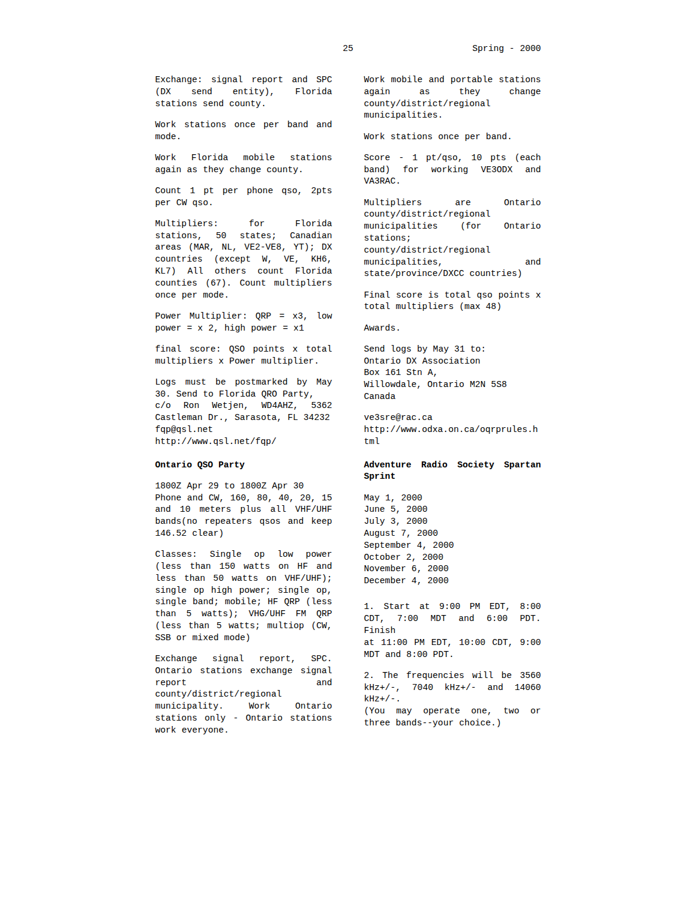25 Spring - 2000
Exchange: signal report and SPC (DX send entity), Florida stations send county.
Work stations once per band and mode.
Work Florida mobile stations again as they change county.
Count 1 pt per phone qso, 2pts per CW qso.
Multipliers: for Florida stations, 50 states; Canadian areas (MAR, NL, VE2-VE8, YT); DX countries (except W, VE, KH6, KL7) All others count Florida counties (67). Count multipliers once per mode.
Power Multiplier: QRP = x3, low power = x 2, high power = x1
final score: QSO points x total multipliers x Power multiplier.
Logs must be postmarked by May 30. Send to Florida QRO Party,
c/o Ron Wetjen, WD4AHZ, 5362 Castleman Dr., Sarasota, FL 34232
fqp@qsl.net
http://www.qsl.net/fqp/
Ontario QSO Party
1800Z Apr 29 to 1800Z Apr 30
Phone and CW, 160, 80, 40, 20, 15 and 10 meters plus all VHF/UHF bands(no repeaters qsos and keep 146.52 clear)
Classes: Single op low power (less than 150 watts on HF and less than 50 watts on VHF/UHF); single op high power; single op, single band; mobile; HF QRP (less than 5 watts); VHG/UHF FM QRP (less than 5 watts; multiop (CW, SSB or mixed mode)
Exchange signal report, SPC. Ontario stations exchange signal report and county/district/regional municipality. Work Ontario stations only - Ontario stations work everyone.
Work mobile and portable stations again as they change county/district/regional municipalities.
Work stations once per band.
Score - 1 pt/qso, 10 pts (each band) for working VE3ODX and VA3RAC.
Multipliers are Ontario county/district/regional municipalities (for Ontario stations; county/district/regional municipalities, and state/province/DXCC countries)
Final score is total qso points x total multipliers (max 48)
Awards.
Send logs by May 31 to:
Ontario DX Association
Box 161 Stn A,
Willowdale, Ontario M2N 5S8 Canada
ve3sre@rac.ca
http://www.odxa.on.ca/oqrprules.html
Adventure Radio Society Spartan Sprint
May 1, 2000
June 5, 2000
July 3, 2000
August 7, 2000
September 4, 2000
October 2, 2000
November 6, 2000
December 4, 2000
1. Start at 9:00 PM EDT, 8:00 CDT, 7:00 MDT and 6:00 PDT. Finish
at 11:00 PM EDT, 10:00 CDT, 9:00 MDT and 8:00 PDT.
2. The frequencies will be 3560 kHz+/-, 7040 kHz+/- and 14060 kHz+/-.
(You may operate one, two or three bands--your choice.)